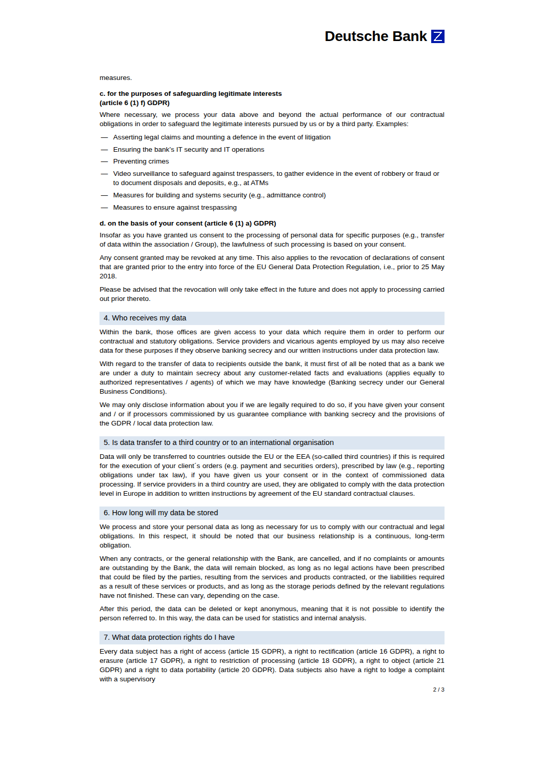Deutsche Bank
measures.
c. for the purposes of safeguarding legitimate interests
(article 6 (1) f) GDPR)
Where necessary, we process your data above and beyond the actual performance of our contractual obligations in order to safeguard the legitimate interests pursued by us or by a third party. Examples:
Asserting legal claims and mounting a defence in the event of litigation
Ensuring the bank’s IT security and IT operations
Preventing crimes
Video surveillance to safeguard against trespassers, to gather evidence in the event of robbery or fraud or to document disposals and deposits, e.g., at ATMs
Measures for building and systems security (e.g., admittance control)
Measures to ensure against trespassing
d. on the basis of your consent (article 6 (1) a) GDPR)
Insofar as you have granted us consent to the processing of personal data for specific purposes (e.g., transfer of data within the association / Group), the lawfulness of such processing is based on your consent.
Any consent granted may be revoked at any time. This also applies to the revocation of declarations of consent that are granted prior to the entry into force of the EU General Data Protection Regulation, i.e., prior to 25 May 2018.
Please be advised that the revocation will only take effect in the future and does not apply to processing carried out prior thereto.
4. Who receives my data
Within the bank, those offices are given access to your data which require them in order to perform our contractual and statutory obligations. Service providers and vicarious agents employed by us may also receive data for these purposes if they observe banking secrecy and our written instructions under data protection law.
With regard to the transfer of data to recipients outside the bank, it must first of all be noted that as a bank we are under a duty to maintain secrecy about any customer-related facts and evaluations (applies equally to authorized representatives / agents) of which we may have knowledge (Banking secrecy under our General Business Conditions).
We may only disclose information about you if we are legally required to do so, if you have given your consent and / or if processors commissioned by us guarantee compliance with banking secrecy and the provisions of the GDPR / local data protection law.
5. Is data transfer to a third country or to an international organisation
Data will only be transferred to countries outside the EU or the EEA (so-called third countries) if this is required for the execution of your client´s orders (e.g. payment and securities orders), prescribed by law (e.g., reporting obligations under tax law), if you have given us your consent or in the context of commissioned data processing. If service providers in a third country are used, they are obligated to comply with the data protection level in Europe in addition to written instructions by agreement of the EU standard contractual clauses.
6. How long will my data be stored
We process and store your personal data as long as necessary for us to comply with our contractual and legal obligations. In this respect, it should be noted that our business relationship is a continuous, long-term obligation.
When any contracts, or the general relationship with the Bank, are cancelled, and if no complaints or amounts are outstanding by the Bank, the data will remain blocked, as long as no legal actions have been prescribed that could be filed by the parties, resulting from the services and products contracted, or the liabilities required as a result of these services or products, and as long as the storage periods defined by the relevant regulations have not finished. These can vary, depending on the case.
After this period, the data can be deleted or kept anonymous, meaning that it is not possible to identify the person referred to. In this way, the data can be used for statistics and internal analysis.
7. What data protection rights do I have
Every data subject has a right of access (article 15 GDPR), a right to rectification (article 16 GDPR), a right to erasure (article 17 GDPR), a right to restriction of processing (article 18 GDPR), a right to object (article 21 GDPR) and a right to data portability (article 20 GDPR). Data subjects also have a right to lodge a complaint with a supervisory
2 / 3